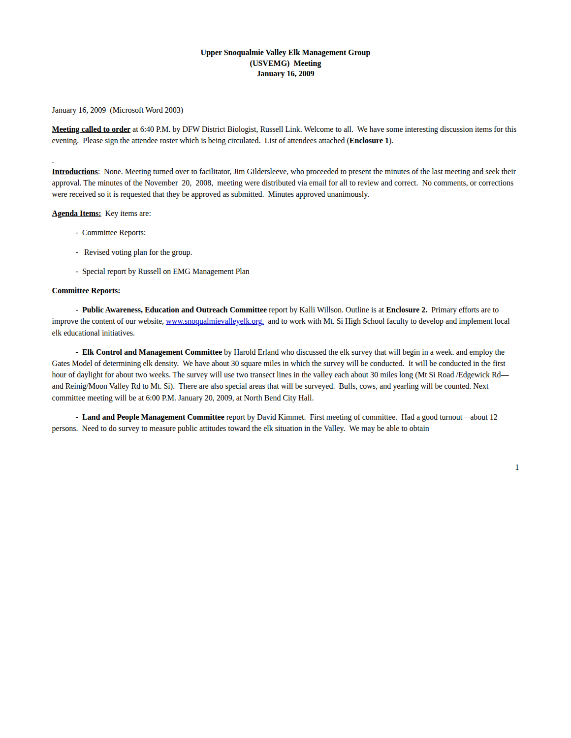Upper Snoqualmie Valley Elk Management Group
(USVEMG) Meeting
January 16, 2009
January 16, 2009 (Microsoft Word 2003)
Meeting called to order at 6:40 P.M. by DFW District Biologist, Russell Link. Welcome to all. We have some interesting discussion items for this evening. Please sign the attendee roster which is being circulated. List of attendees attached (Enclosure 1).
.
Introductions: None. Meeting turned over to facilitator, Jim Gildersleeve, who proceeded to present the minutes of the last meeting and seek their approval. The minutes of the November 20, 2008, meeting were distributed via email for all to review and correct. No comments, or corrections were received so it is requested that they be approved as submitted. Minutes approved unanimously.
Agenda Items: Key items are:
- Committee Reports:
- Revised voting plan for the group.
- Special report by Russell on EMG Management Plan
Committee Reports:
- Public Awareness, Education and Outreach Committee report by Kalli Willson. Outline is at Enclosure 2. Primary efforts are to improve the content of our website, www.snoqualmievalleyelk.org. and to work with Mt. Si High School faculty to develop and implement local elk educational initiatives.
- Elk Control and Management Committee by Harold Erland who discussed the elk survey that will begin in a week. and employ the Gates Model of determining elk density. We have about 30 square miles in which the survey will be conducted. It will be conducted in the first hour of daylight for about two weeks. The survey will use two transect lines in the valley each about 30 miles long (Mt Si Road /Edgewick Rd—and Reinig/Moon Valley Rd to Mt. Si). There are also special areas that will be surveyed. Bulls, cows, and yearling will be counted. Next committee meeting will be at 6:00 P.M. January 20, 2009, at North Bend City Hall.
- Land and People Management Committee report by David Kimmet. First meeting of committee. Had a good turnout—about 12 persons. Need to do survey to measure public attitudes toward the elk situation in the Valley. We may be able to obtain
1